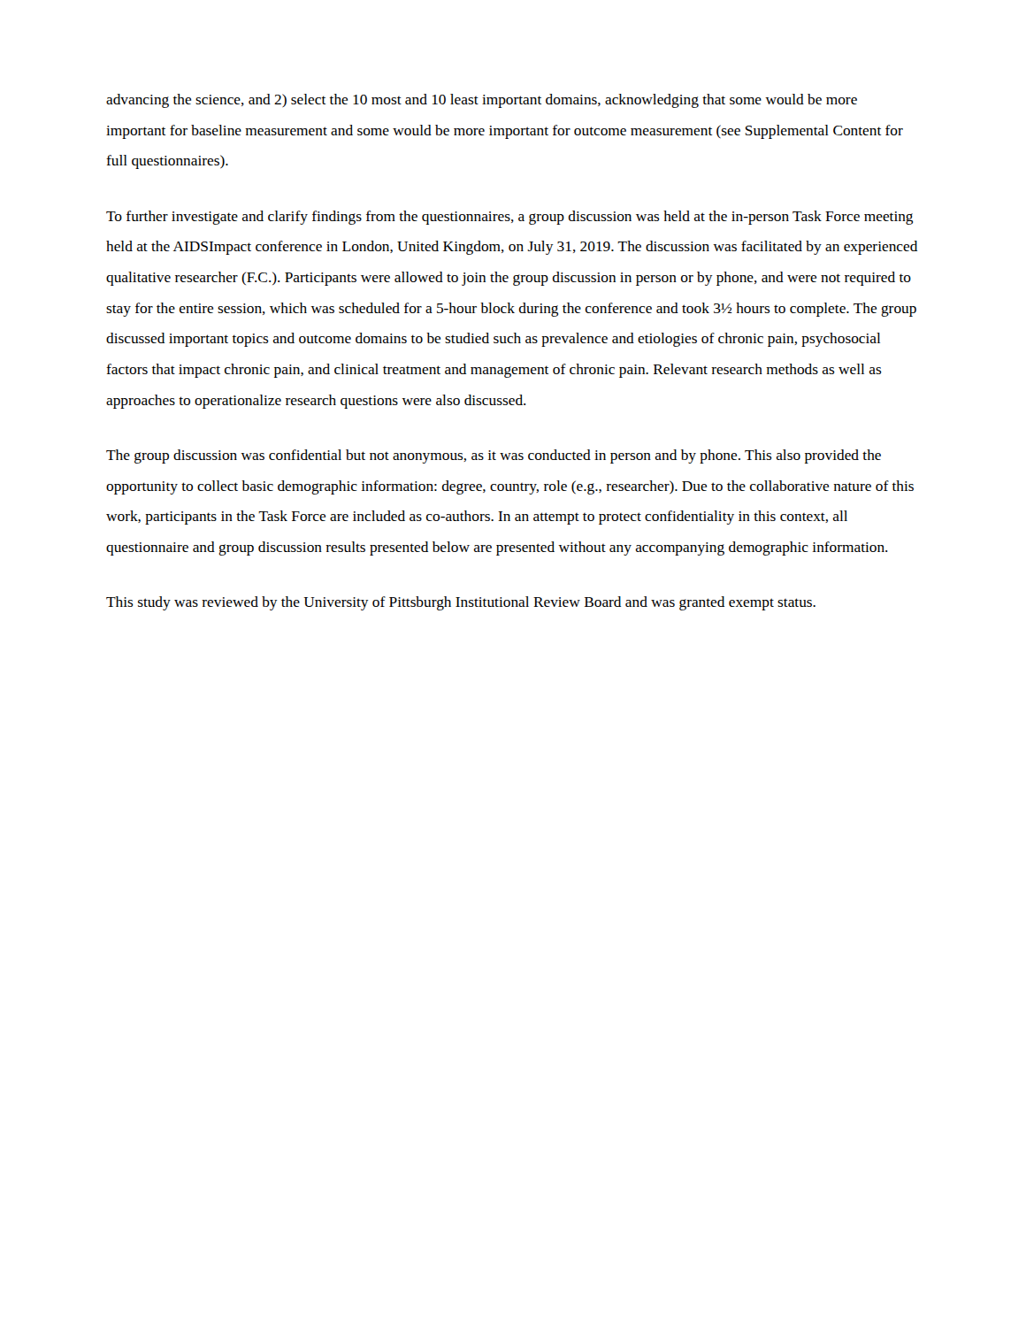advancing the science, and 2) select the 10 most and 10 least important domains, acknowledging that some would be more important for baseline measurement and some would be more important for outcome measurement (see Supplemental Content for full questionnaires).
To further investigate and clarify findings from the questionnaires, a group discussion was held at the in-person Task Force meeting held at the AIDSImpact conference in London, United Kingdom, on July 31, 2019. The discussion was facilitated by an experienced qualitative researcher (F.C.). Participants were allowed to join the group discussion in person or by phone, and were not required to stay for the entire session, which was scheduled for a 5-hour block during the conference and took 3½ hours to complete. The group discussed important topics and outcome domains to be studied such as prevalence and etiologies of chronic pain, psychosocial factors that impact chronic pain, and clinical treatment and management of chronic pain. Relevant research methods as well as approaches to operationalize research questions were also discussed.
The group discussion was confidential but not anonymous, as it was conducted in person and by phone. This also provided the opportunity to collect basic demographic information: degree, country, role (e.g., researcher). Due to the collaborative nature of this work, participants in the Task Force are included as co-authors. In an attempt to protect confidentiality in this context, all questionnaire and group discussion results presented below are presented without any accompanying demographic information.
This study was reviewed by the University of Pittsburgh Institutional Review Board and was granted exempt status.